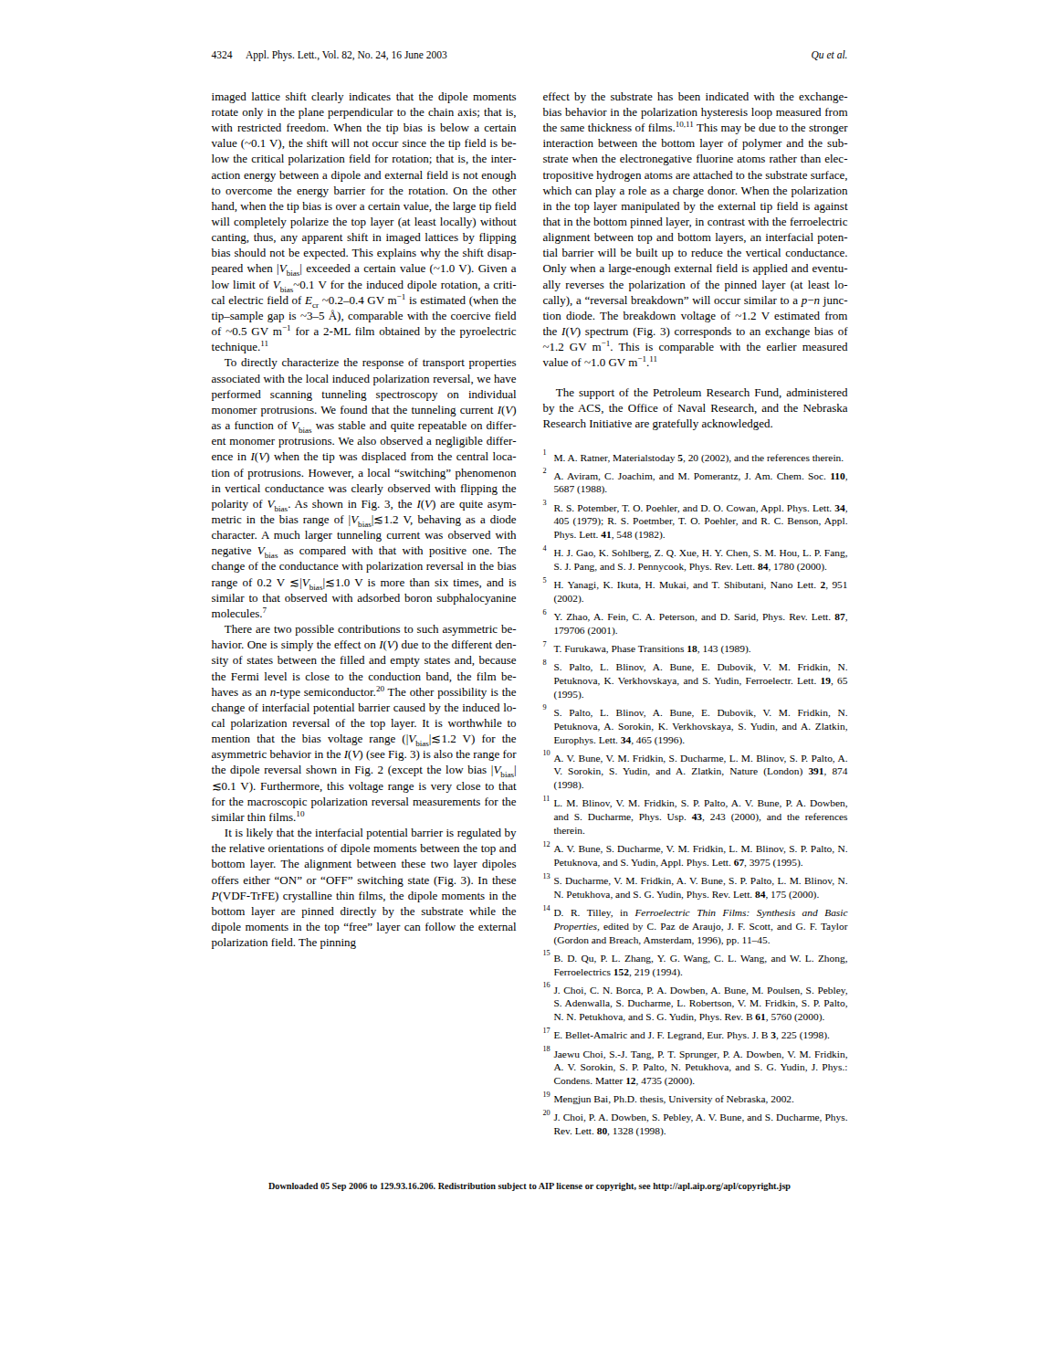4324 Appl. Phys. Lett., Vol. 82, No. 24, 16 June 2003
Qu et al.
imaged lattice shift clearly indicates that the dipole moments rotate only in the plane perpendicular to the chain axis; that is, with restricted freedom. When the tip bias is below a certain value (~0.1 V), the shift will not occur since the tip field is below the critical polarization field for rotation; that is, the interaction energy between a dipole and external field is not enough to overcome the energy barrier for the rotation. On the other hand, when the tip bias is over a certain value, the large tip field will completely polarize the top layer (at least locally) without canting, thus, any apparent shift in imaged lattices by flipping bias should not be expected. This explains why the shift disappeared when |Vbias| exceeded a certain value (~1.0 V). Given a low limit of Vbias~0.1 V for the induced dipole rotation, a critical electric field of Ecr ~0.2–0.4 GV m−1 is estimated (when the tip–sample gap is ~3–5 Å), comparable with the coercive field of ~0.5 GV m−1 for a 2-ML film obtained by the pyroelectric technique.11
To directly characterize the response of transport properties associated with the local induced polarization reversal, we have performed scanning tunneling spectroscopy on individual monomer protrusions. We found that the tunneling current I(V) as a function of Vbias was stable and quite repeatable on different monomer protrusions. We also observed a negligible difference in I(V) when the tip was displaced from the central location of protrusions. However, a local “switching” phenomenon in vertical conductance was clearly observed with flipping the polarity of Vbias. As shown in Fig. 3, the I(V) are quite asymmetric in the bias range of |Vbias|≲1.2 V, behaving as a diode character. A much larger tunneling current was observed with negative Vbias as compared with that with positive one. The change of the conductance with polarization reversal in the bias range of 0.2 V ≲|Vbias|≲1.0 V is more than six times, and is similar to that observed with adsorbed boron subphalocyanine molecules.7
There are two possible contributions to such asymmetric behavior. One is simply the effect on I(V) due to the different density of states between the filled and empty states and, because the Fermi level is close to the conduction band, the film behaves as an n-type semiconductor.20 The other possibility is the change of interfacial potential barrier caused by the induced local polarization reversal of the top layer. It is worthwhile to mention that the bias voltage range (|Vbias|≲1.2 V) for the asymmetric behavior in the I(V) (see Fig. 3) is also the range for the dipole reversal shown in Fig. 2 (except the low bias |Vbias|≲0.1 V). Furthermore, this voltage range is very close to that for the macroscopic polarization reversal measurements for the similar thin films.10
It is likely that the interfacial potential barrier is regulated by the relative orientations of dipole moments between the top and bottom layer. The alignment between these two layer dipoles offers either “ON” or “OFF” switching state (Fig. 3). In these P(VDF-TrFE) crystalline thin films, the dipole moments in the bottom layer are pinned directly by the substrate while the dipole moments in the top “free” layer can follow the external polarization field. The pinning
effect by the substrate has been indicated with the exchange-bias behavior in the polarization hysteresis loop measured from the same thickness of films.10,11 This may be due to the stronger interaction between the bottom layer of polymer and the substrate when the electronegative fluorine atoms rather than electropositive hydrogen atoms are attached to the substrate surface, which can play a role as a charge donor. When the polarization in the top layer manipulated by the external tip field is against that in the bottom pinned layer, in contrast with the ferroelectric alignment between top and bottom layers, an interfacial potential barrier will be built up to reduce the vertical conductance. Only when a large-enough external field is applied and eventually reverses the polarization of the pinned layer (at least locally), a “reversal breakdown” will occur similar to a p−n junction diode. The breakdown voltage of ~1.2 V estimated from the I(V) spectrum (Fig. 3) corresponds to an exchange bias of ~1.2 GV m−1. This is comparable with the earlier measured value of ~1.0 GV m−1.11
The support of the Petroleum Research Fund, administered by the ACS, the Office of Naval Research, and the Nebraska Research Initiative are gratefully acknowledged.
M. A. Ratner, Materialstoday 5, 20 (2002), and the references therein.
A. Aviram, C. Joachim, and M. Pomerantz, J. Am. Chem. Soc. 110, 5687 (1988).
R. S. Potember, T. O. Poehler, and D. O. Cowan, Appl. Phys. Lett. 34, 405 (1979); R. S. Poetmber, T. O. Poehler, and R. C. Benson, Appl. Phys. Lett. 41, 548 (1982).
H. J. Gao, K. Sohlberg, Z. Q. Xue, H. Y. Chen, S. M. Hou, L. P. Fang, S. J. Pang, and S. J. Pennycook, Phys. Rev. Lett. 84, 1780 (2000).
H. Yanagi, K. Ikuta, H. Mukai, and T. Shibutani, Nano Lett. 2, 951 (2002).
Y. Zhao, A. Fein, C. A. Peterson, and D. Sarid, Phys. Rev. Lett. 87, 179706 (2001).
T. Furukawa, Phase Transitions 18, 143 (1989).
S. Palto, L. Blinov, A. Bune, E. Dubovik, V. M. Fridkin, N. Petuknova, K. Verkhovskaya, and S. Yudin, Ferroelectr. Lett. 19, 65 (1995).
S. Palto, L. Blinov, A. Bune, E. Dubovik, V. M. Fridkin, N. Petuknova, A. Sorokin, K. Verkhovskaya, S. Yudin, and A. Zlatkin, Europhys. Lett. 34, 465 (1996).
A. V. Bune, V. M. Fridkin, S. Ducharme, L. M. Blinov, S. P. Palto, A. V. Sorokin, S. Yudin, and A. Zlatkin, Nature (London) 391, 874 (1998).
L. M. Blinov, V. M. Fridkin, S. P. Palto, A. V. Bune, P. A. Dowben, and S. Ducharme, Phys. Usp. 43, 243 (2000), and the references therein.
A. V. Bune, S. Ducharme, V. M. Fridkin, L. M. Blinov, S. P. Palto, N. Petuknova, and S. Yudin, Appl. Phys. Lett. 67, 3975 (1995).
S. Ducharme, V. M. Fridkin, A. V. Bune, S. P. Palto, L. M. Blinov, N. N. Petukhova, and S. G. Yudin, Phys. Rev. Lett. 84, 175 (2000).
D. R. Tilley, in Ferroelectric Thin Films: Synthesis and Basic Properties, edited by C. Paz de Araujo, J. F. Scott, and G. F. Taylor (Gordon and Breach, Amsterdam, 1996), pp. 11–45.
B. D. Qu, P. L. Zhang, Y. G. Wang, C. L. Wang, and W. L. Zhong, Ferroelectrics 152, 219 (1994).
J. Choi, C. N. Borca, P. A. Dowben, A. Bune, M. Poulsen, S. Pebley, S. Adenwalla, S. Ducharme, L. Robertson, V. M. Fridkin, S. P. Palto, N. N. Petukhova, and S. G. Yudin, Phys. Rev. B 61, 5760 (2000).
E. Bellet-Amalric and J. F. Legrand, Eur. Phys. J. B 3, 225 (1998).
Jaewu Choi, S.-J. Tang, P. T. Sprunger, P. A. Dowben, V. M. Fridkin, A. V. Sorokin, S. P. Palto, N. Petukhova, and S. G. Yudin, J. Phys.: Condens. Matter 12, 4735 (2000).
Mengjun Bai, Ph.D. thesis, University of Nebraska, 2002.
J. Choi, P. A. Dowben, S. Pebley, A. V. Bune, and S. Ducharme, Phys. Rev. Lett. 80, 1328 (1998).
Downloaded 05 Sep 2006 to 129.93.16.206. Redistribution subject to AIP license or copyright, see http://apl.aip.org/apl/copyright.jsp